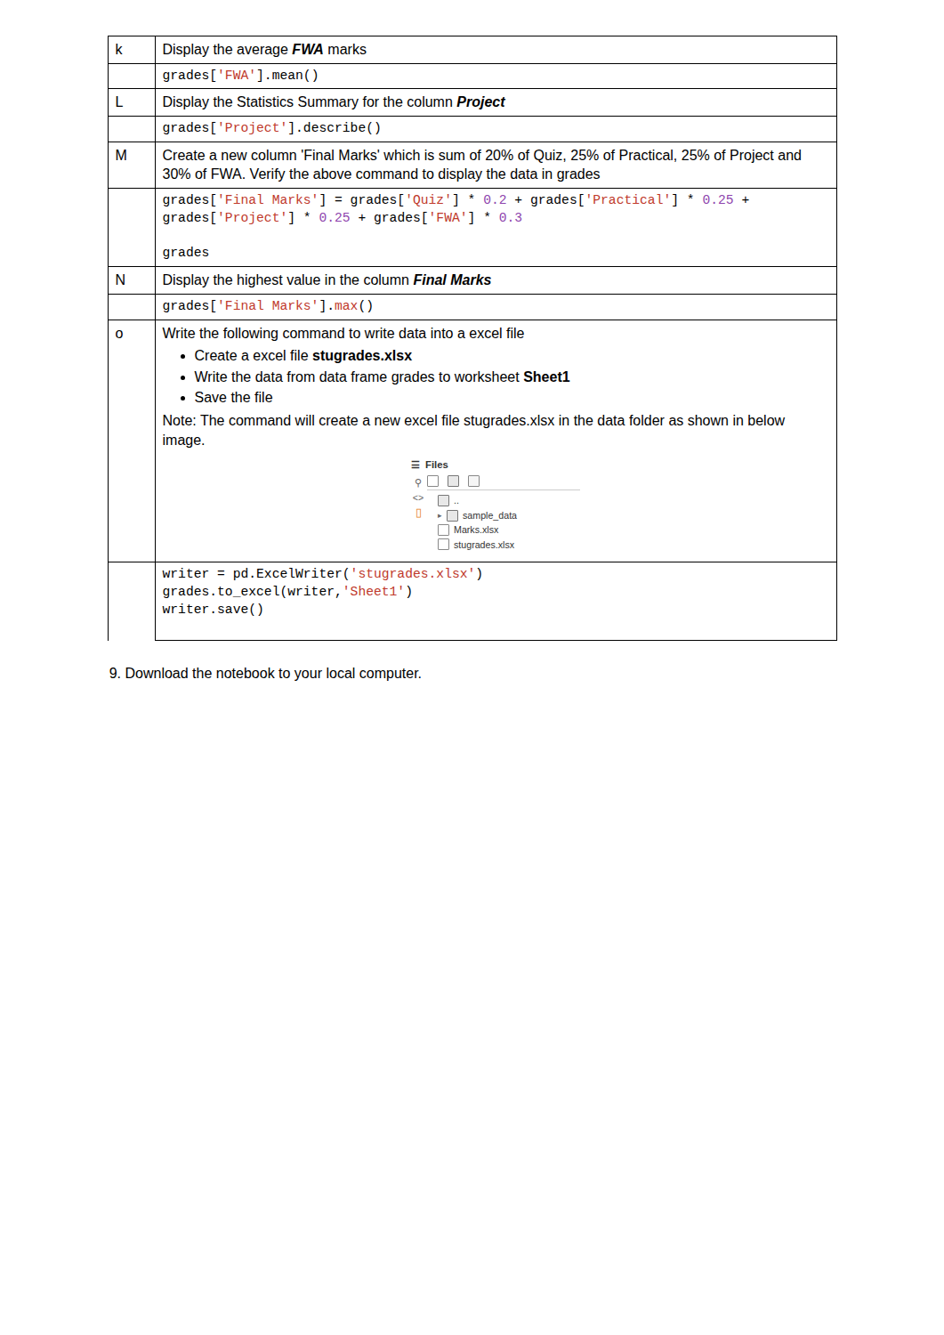| k | Display the average FWA marks |
| | grades[ 'FWA' ].mean() |
| L | Display the Statistics Summary for the column Project |
| | grades[ 'Project' ].describe() |
| M | Create a new column 'Final Marks' which is sum of 20% of Quiz, 25% of Practical, 25% of Project and 30% of FWA. Verify the above command to display the data in grades |
| | grades[ 'Final Marks' ] = grades[ 'Quiz' ] * 0.2 + grades[ 'Practical' ] * 0.25 + grades[ 'Project' ] * 0.25 + grades[ 'FWA' ] * 0.3 grades |
| N | Display the highest value in the column Final Marks |
| | grades[ 'Final Marks' ]. max () |
| o | Write the following command to write data into a excel file Create a excel file stugrades.xlsx Write the data from data frame grades to worksheet Sheet1 Save the file Note: The command will create a new excel file stugrades.xlsx in the data folder as shown in below image. ☰ Files ⚲ <> ▯ .. ▸ sample_data Marks.xlsx stugrades.xlsx |
| | writer = pd.ExcelWriter( 'stugrades.xlsx' ) grades.to_excel(writer, 'Sheet1' ) writer.save() |
Download the notebook to your local computer.